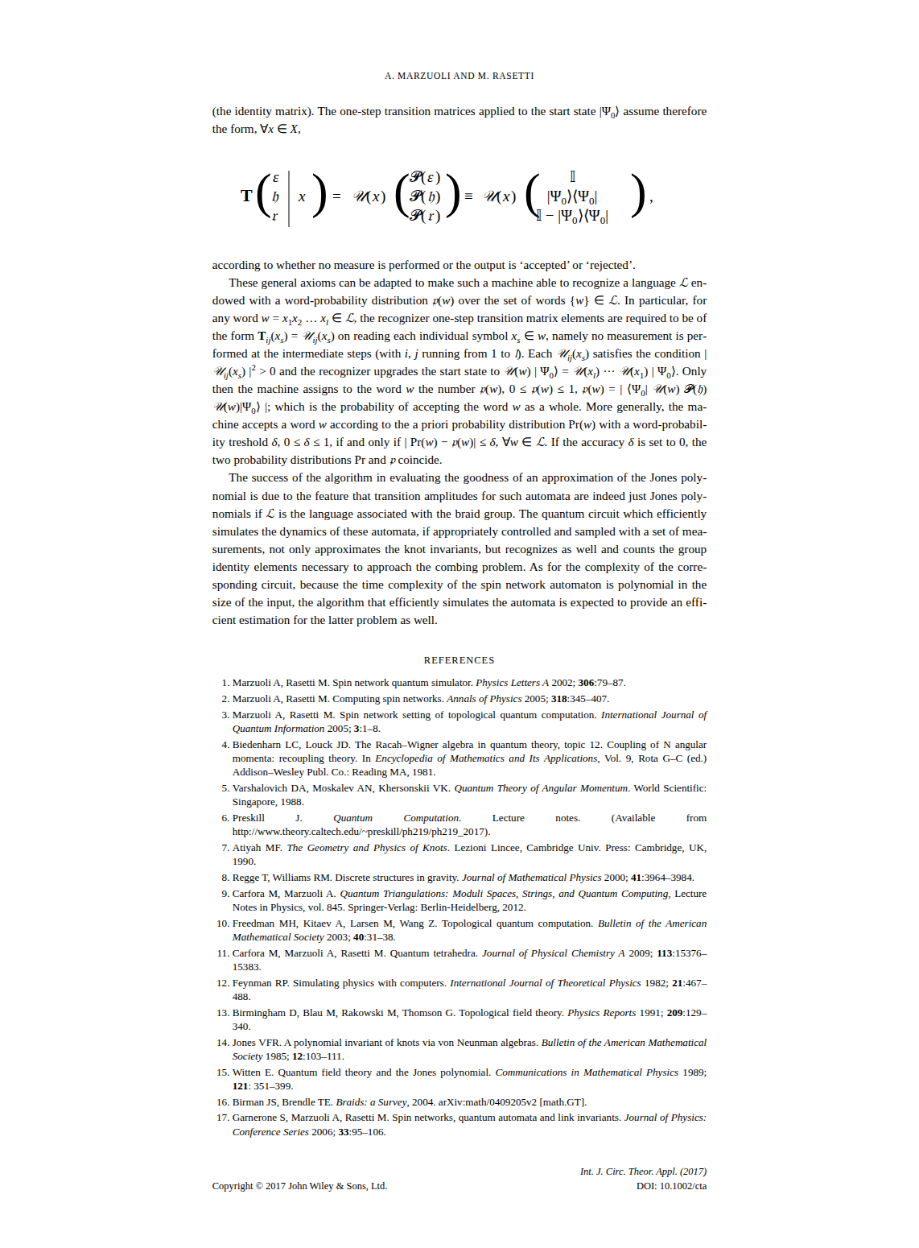A. MARZUOLI AND M. RASETTI
(the identity matrix). The one-step transition matrices applied to the start state |Ψ0⟩ assume therefore the form, ∀x ∈ X,
T ( ε 𝔥 𝔯 x ) = 𝒰 ( x ) ( 𝓟( ε ) 𝓟( 𝔥 ) 𝓟( 𝔯 ) ) ≡ 𝒰 ( x ) ( 𝕀 |Ψ0⟩⟨Ψ0| 𝕀 − |Ψ0⟩⟨Ψ0| ) ,
according to whether no measure is performed or the output is ‘accepted’ or ‘rejected’.
These general axioms can be adapted to make such a machine able to recognize a language ℒ endowed with a word-probability distribution 𝔭(w) over the set of words {w} ∈ ℒ. In particular, for any word w = x1x2 … xl ∈ ℒ, the recognizer one-step transition matrix elements are required to be of the form Tij(xs) = 𝒰ij(xs) on reading each individual symbol xs ∈ w, namely no measurement is performed at the intermediate steps (with i, j running from 1 to 𝔩). Each 𝒰ij(xs) satisfies the condition | 𝒰ij(xs) |2 > 0 and the recognizer upgrades the start state to 𝒰(w) | Ψ0⟩ = 𝒰(xl) ··· 𝒰(x1) | Ψ0⟩. Only then the machine assigns to the word w the number 𝔭(w), 0 ≤ 𝔭(w) ≤ 1, 𝔭(w) = | ⟨Ψ0| 𝒰(w) 𝓟(𝔥) 𝒰(w)|Ψ0⟩ |; which is the probability of accepting the word w as a whole. More generally, the machine accepts a word w according to the a priori probability distribution Pr(w) with a word-probability treshold δ, 0 ≤ δ ≤ 1, if and only if | Pr(w) − 𝔭(w)| ≤ δ, ∀w ∈ ℒ. If the accuracy δ is set to 0, the two probability distributions Pr and 𝔭 coincide.
The success of the algorithm in evaluating the goodness of an approximation of the Jones polynomial is due to the feature that transition amplitudes for such automata are indeed just Jones polynomials if ℒ is the language associated with the braid group. The quantum circuit which efficiently simulates the dynamics of these automata, if appropriately controlled and sampled with a set of measurements, not only approximates the knot invariants, but recognizes as well and counts the group identity elements necessary to approach the combing problem. As for the complexity of the corresponding circuit, because the time complexity of the spin network automaton is polynomial in the size of the input, the algorithm that efficiently simulates the automata is expected to provide an efficient estimation for the latter problem as well.
REFERENCES
Marzuoli A, Rasetti M. Spin network quantum simulator. Physics Letters A 2002; 306:79–87.
Marzuoli A, Rasetti M. Computing spin networks. Annals of Physics 2005; 318:345–407.
Marzuoli A, Rasetti M. Spin network setting of topological quantum computation. International Journal of Quantum Information 2005; 3:1–8.
Biedenharn LC, Louck JD. The Racah–Wigner algebra in quantum theory, topic 12. Coupling of N angular momenta: recoupling theory. In Encyclopedia of Mathematics and Its Applications, Vol. 9, Rota G–C (ed.) Addison–Wesley Publ. Co.: Reading MA, 1981.
Varshalovich DA, Moskalev AN, Khersonskii VK. Quantum Theory of Angular Momentum. World Scientific: Singapore, 1988.
Preskill J. Quantum Computation. Lecture notes. (Available from http://www.theory.caltech.edu/~preskill/ph219/ph219_2017).
Atiyah MF. The Geometry and Physics of Knots. Lezioni Lincee, Cambridge Univ. Press: Cambridge, UK, 1990.
Regge T, Williams RM. Discrete structures in gravity. Journal of Mathematical Physics 2000; 41:3964–3984.
Carfora M, Marzuoli A. Quantum Triangulations: Moduli Spaces, Strings, and Quantum Computing, Lecture Notes in Physics, vol. 845. Springer-Verlag: Berlin-Heidelberg, 2012.
Freedman MH, Kitaev A, Larsen M, Wang Z. Topological quantum computation. Bulletin of the American Mathematical Society 2003; 40:31–38.
Carfora M, Marzuoli A, Rasetti M. Quantum tetrahedra. Journal of Physical Chemistry A 2009; 113:15376–15383.
Feynman RP. Simulating physics with computers. International Journal of Theoretical Physics 1982; 21:467–488.
Birmingham D, Blau M, Rakowski M, Thomson G. Topological field theory. Physics Reports 1991; 209:129–340.
Jones VFR. A polynomial invariant of knots via von Neunman algebras. Bulletin of the American Mathematical Society 1985; 12:103–111.
Witten E. Quantum field theory and the Jones polynomial. Communications in Mathematical Physics 1989; 121: 351–399.
Birman JS, Brendle TE. Braids: a Survey, 2004. arXiv:math/0409205v2 [math.GT].
Garnerone S, Marzuoli A, Rasetti M. Spin networks, quantum automata and link invariants. Journal of Physics: Conference Series 2006; 33:95–106.
Copyright © 2017 John Wiley & Sons, Ltd.
Int. J. Circ. Theor. Appl. (2017)
DOI: 10.1002/cta